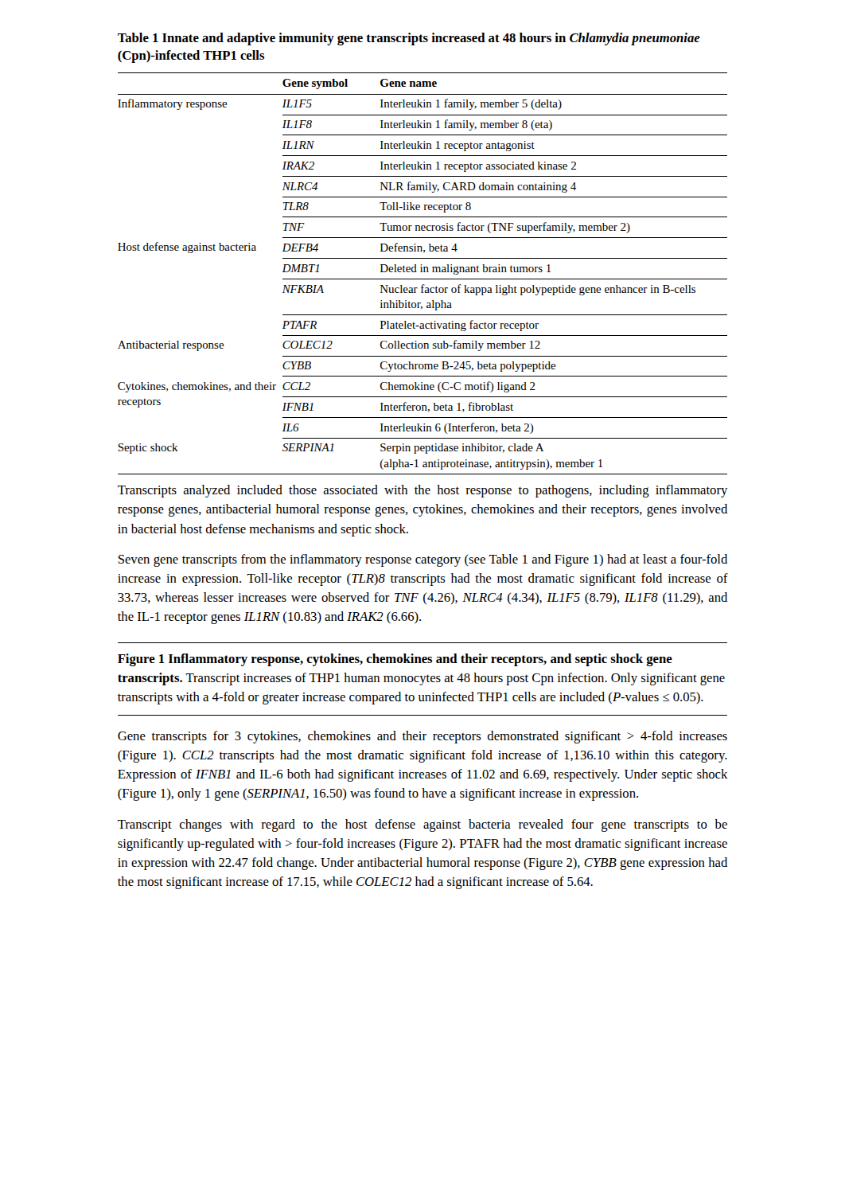Table 1 Innate and adaptive immunity gene transcripts increased at 48 hours in Chlamydia pneumoniae (Cpn)-infected THP1 cells
| | Gene symbol | Gene name |
| --- | --- | --- |
| Inflammatory response | IL1F5 | Interleukin 1 family, member 5 (delta) |
| IL1F8 | Interleukin 1 family, member 8 (eta) |
| IL1RN | Interleukin 1 receptor antagonist |
| IRAK2 | Interleukin 1 receptor associated kinase 2 |
| NLRC4 | NLR family, CARD domain containing 4 |
| TLR8 | Toll-like receptor 8 |
| TNF | Tumor necrosis factor (TNF superfamily, member 2) |
| Host defense against bacteria | DEFB4 | Defensin, beta 4 |
| DMBT1 | Deleted in malignant brain tumors 1 |
| NFKBIA | Nuclear factor of kappa light polypeptide gene enhancer in B-cells inhibitor, alpha |
| PTAFR | Platelet-activating factor receptor |
| Antibacterial response | COLEC12 | Collection sub-family member 12 |
| CYBB | Cytochrome B-245, beta polypeptide |
| Cytokines, chemokines, and their receptors | CCL2 | Chemokine (C-C motif) ligand 2 |
| IFNB1 | Interferon, beta 1, fibroblast |
| IL6 | Interleukin 6 (Interferon, beta 2) |
| Septic shock | SERPINA1 | Serpin peptidase inhibitor, clade A (alpha-1 antiproteinase, antitrypsin), member 1 |
Transcripts analyzed included those associated with the host response to pathogens, including inflammatory response genes, antibacterial humoral response genes, cytokines, chemokines and their receptors, genes involved in bacterial host defense mechanisms and septic shock.
Seven gene transcripts from the inflammatory response category (see Table 1 and Figure 1) had at least a four-fold increase in expression. Toll-like receptor (TLR)8 transcripts had the most dramatic significant fold increase of 33.73, whereas lesser increases were observed for TNF (4.26), NLRC4 (4.34), IL1F5 (8.79), IL1F8 (11.29), and the IL-1 receptor genes IL1RN (10.83) and IRAK2 (6.66).
Figure 1 Inflammatory response, cytokines, chemokines and their receptors, and septic shock gene transcripts. Transcript increases of THP1 human monocytes at 48 hours post Cpn infection. Only significant gene transcripts with a 4-fold or greater increase compared to uninfected THP1 cells are included (P-values ≤ 0.05).
Gene transcripts for 3 cytokines, chemokines and their receptors demonstrated significant > 4-fold increases (Figure 1). CCL2 transcripts had the most dramatic significant fold increase of 1,136.10 within this category. Expression of IFNB1 and IL-6 both had significant increases of 11.02 and 6.69, respectively. Under septic shock (Figure 1), only 1 gene (SERPINA1, 16.50) was found to have a significant increase in expression.
Transcript changes with regard to the host defense against bacteria revealed four gene transcripts to be significantly up-regulated with > four-fold increases (Figure 2). PTAFR had the most dramatic significant increase in expression with 22.47 fold change. Under antibacterial humoral response (Figure 2), CYBB gene expression had the most significant increase of 17.15, while COLEC12 had a significant increase of 5.64.